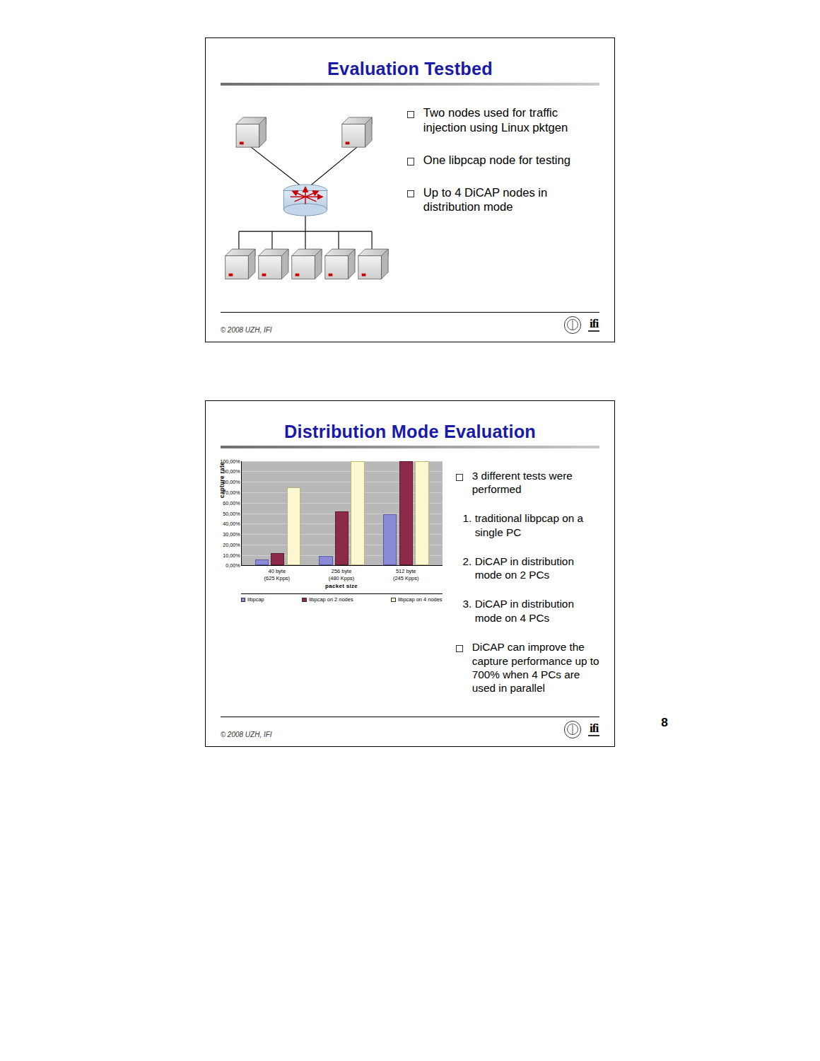Evaluation Testbed
Two nodes used for traffic injection using Linux pktgen
One libpcap node for testing
Up to 4 DiCAP nodes in distribution mode
© 2008 UZH, IFI
ifi
Distribution Mode Evaluation
capture rate
100,00% 90,00% 80,00% 70,00% 60,00% 50,00% 40,00% 30,00% 20,00% 10,00% 0,00%
40 byte
(625 Kpps)
256 byte
(480 Kpps)
512 byte
(245 Kpps)
packet size
libpcap
libpcap on 2 nodes
libpcap on 4 nodes
3 different tests were performed
traditional libpcap on a single PC
DiCAP in distribution mode on 2 PCs
DiCAP in distribution mode on 4 PCs
DiCAP can improve the capture performance up to 700% when 4 PCs are used in parallel
© 2008 UZH, IFI
ifi
8